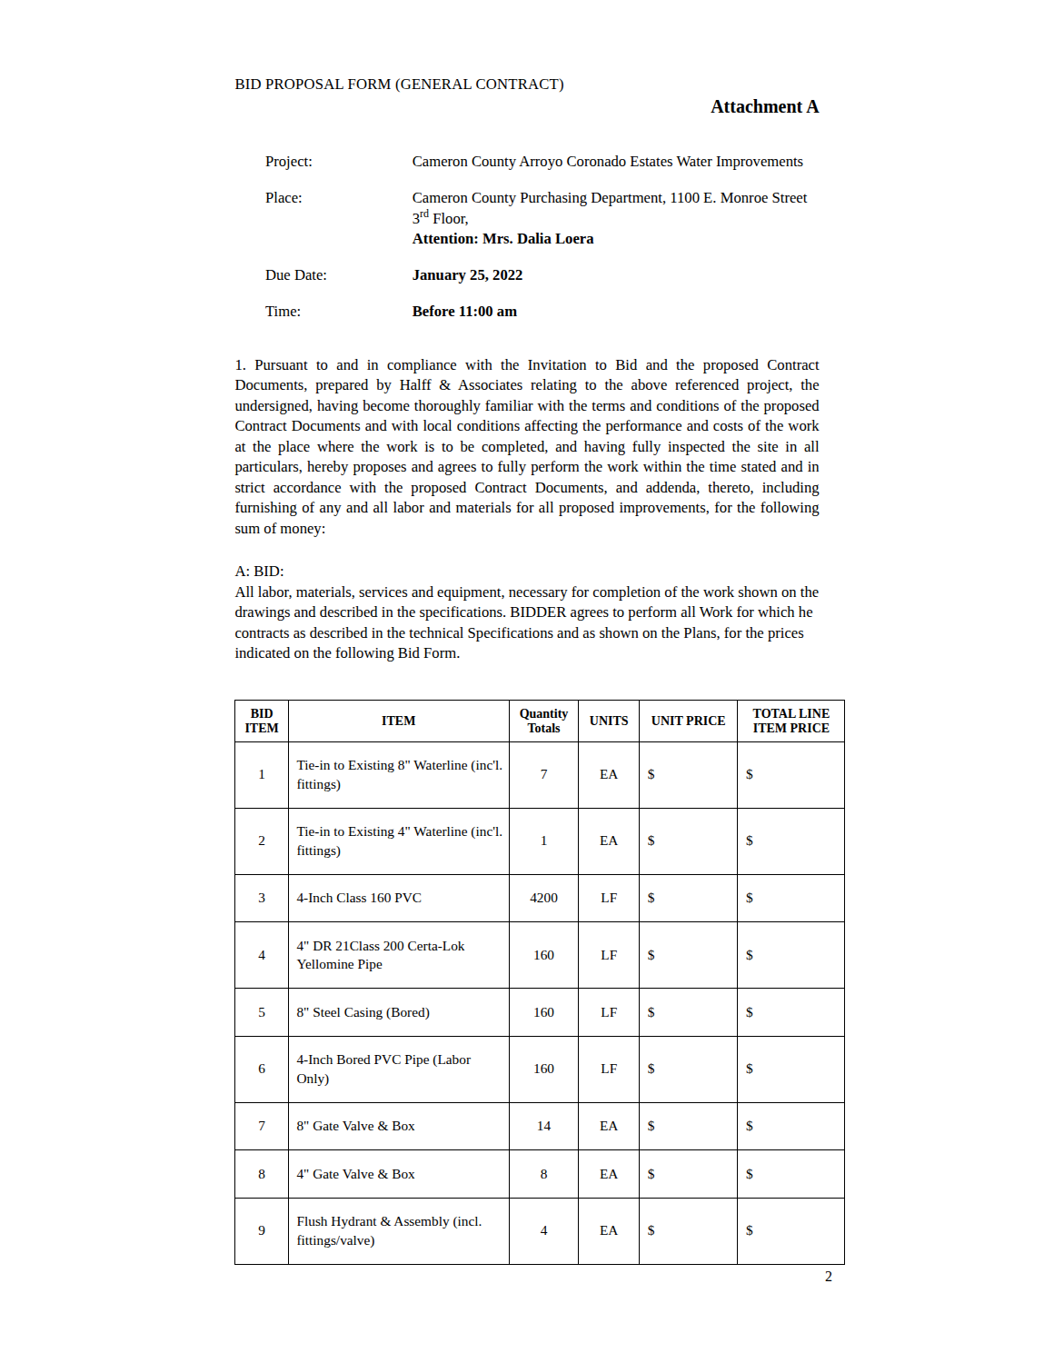BID PROPOSAL FORM (GENERAL CONTRACT)
Attachment A
| Project: | Cameron County Arroyo Coronado Estates Water Improvements |
| Place: | Cameron County Purchasing Department, 1100 E. Monroe Street 3 rd Floor, Attention: Mrs. Dalia Loera |
| Due Date: | January 25, 2022 |
| Time: | Before 11:00 am |
1. Pursuant to and in compliance with the Invitation to Bid and the proposed Contract Documents, prepared by Halff & Associates relating to the above referenced project, the undersigned, having become thoroughly familiar with the terms and conditions of the proposed Contract Documents and with local conditions affecting the performance and costs of the work at the place where the work is to be completed, and having fully inspected the site in all particulars, hereby proposes and agrees to fully perform the work within the time stated and in strict accordance with the proposed Contract Documents, and addenda, thereto, including furnishing of any and all labor and materials for all proposed improvements, for the following sum of money:
A: BID:
All labor, materials, services and equipment, necessary for completion of the work shown on the drawings and described in the specifications. BIDDER agrees to perform all Work for which he contracts as described in the technical Specifications and as shown on the Plans, for the prices indicated on the following Bid Form.
| BID ITEM | ITEM | Quantity Totals | UNITS | UNIT PRICE | TOTAL LINE ITEM PRICE |
| --- | --- | --- | --- | --- | --- |
| 1 | Tie-in to Existing 8" Waterline (inc'l. fittings) | 7 | EA | $ | $ |
| 2 | Tie-in to Existing 4" Waterline (inc'l. fittings) | 1 | EA | $ | $ |
| 3 | 4-Inch Class 160 PVC | 4200 | LF | $ | $ |
| 4 | 4" DR 21Class 200 Certa-Lok Yellomine Pipe | 160 | LF | $ | $ |
| 5 | 8" Steel Casing (Bored) | 160 | LF | $ | $ |
| 6 | 4-Inch Bored PVC Pipe (Labor Only) | 160 | LF | $ | $ |
| 7 | 8" Gate Valve & Box | 14 | EA | $ | $ |
| 8 | 4" Gate Valve & Box | 8 | EA | $ | $ |
| 9 | Flush Hydrant & Assembly (incl. fittings/valve) | 4 | EA | $ | $ |
2